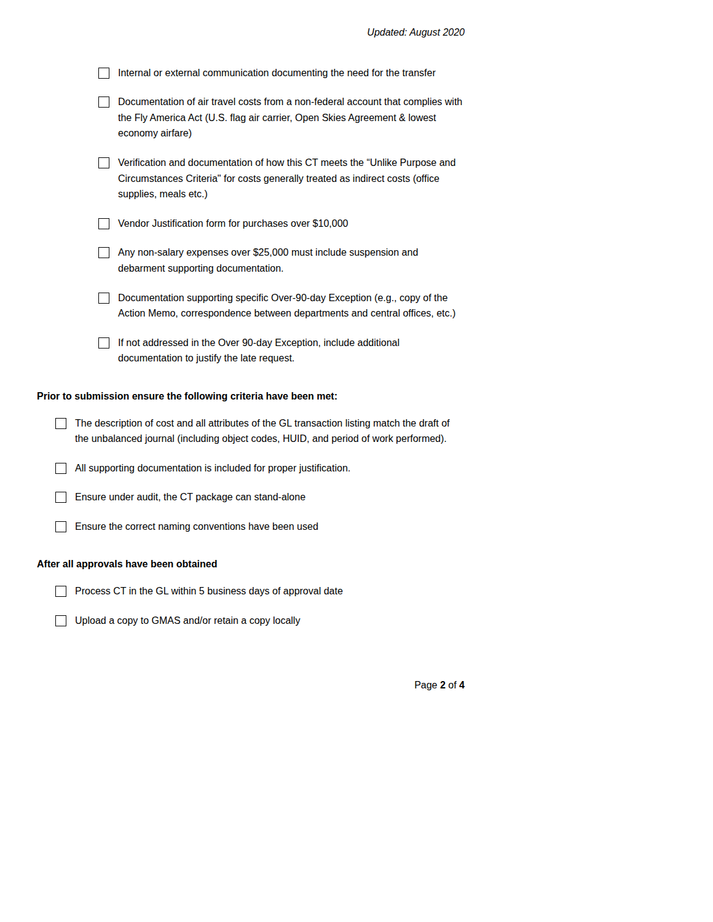Updated: August 2020
Internal or external communication documenting the need for the transfer
Documentation of air travel costs from a non-federal account that complies with the Fly America Act (U.S. flag air carrier, Open Skies Agreement & lowest economy airfare)
Verification and documentation of how this CT meets the “Unlike Purpose and Circumstances Criteria" for costs generally treated as indirect costs (office supplies, meals etc.)
Vendor Justification form for purchases over $10,000
Any non-salary expenses over $25,000 must include suspension and debarment supporting documentation.
Documentation supporting specific Over-90-day Exception (e.g., copy of the Action Memo, correspondence between departments and central offices, etc.)
If not addressed in the Over 90-day Exception, include additional documentation to justify the late request.
Prior to submission ensure the following criteria have been met:
The description of cost and all attributes of the GL transaction listing match the draft of the unbalanced journal (including object codes, HUID, and period of work performed).
All supporting documentation is included for proper justification.
Ensure under audit, the CT package can stand-alone
Ensure the correct naming conventions have been used
After all approvals have been obtained
Process CT in the GL within 5 business days of approval date
Upload a copy to GMAS and/or retain a copy locally
Page 2 of 4